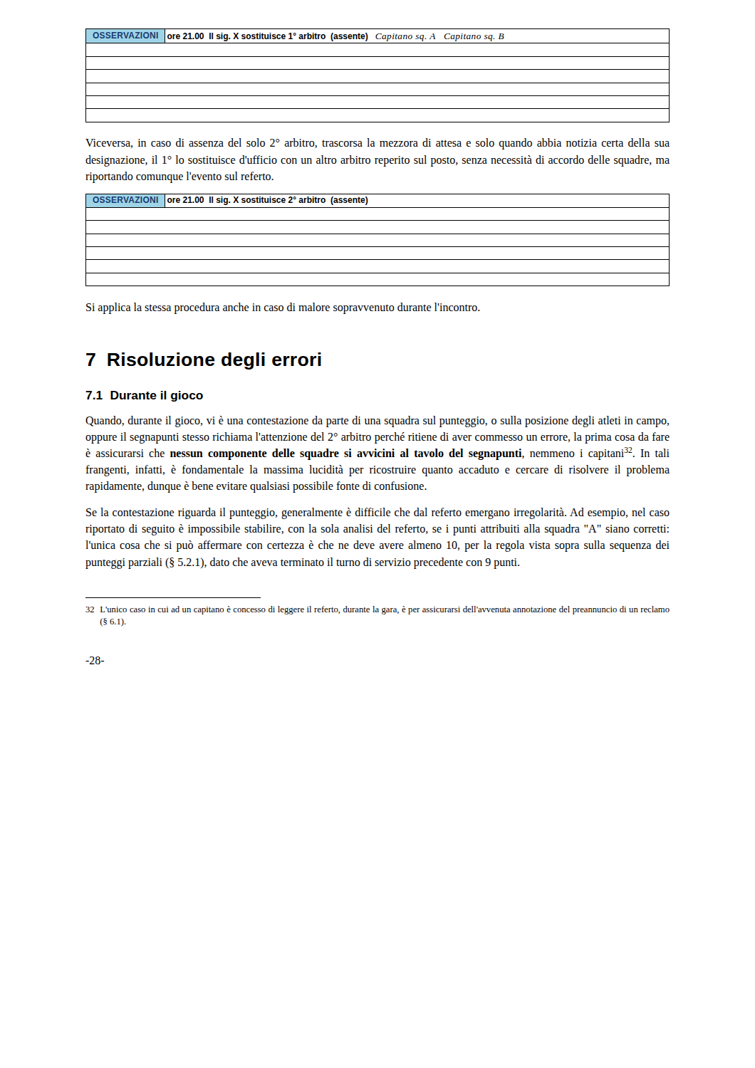| OSSERVAZIONI | ore 21.00 Il sig. X sostituisce 1° arbitro (assente) Capitano sq. A Capitano sq. B |
Viceversa, in caso di assenza del solo 2° arbitro, trascorsa la mezzora di attesa e solo quando abbia notizia certa della sua designazione, il 1° lo sostituisce d'ufficio con un altro arbitro reperito sul posto, senza necessità di accordo delle squadre, ma riportando comunque l'evento sul referto.
| OSSERVAZIONI | ore 21.00 Il sig. X sostituisce 2° arbitro (assente) |
Si applica la stessa procedura anche in caso di malore sopravvenuto durante l'incontro.
7 Risoluzione degli errori
7.1 Durante il gioco
Quando, durante il gioco, vi è una contestazione da parte di una squadra sul punteggio, o sulla posizione degli atleti in campo, oppure il segnapunti stesso richiama l'attenzione del 2° arbitro perché ritiene di aver commesso un errore, la prima cosa da fare è assicurarsi che nessun componente delle squadre si avvicini al tavolo del segnapunti, nemmeno i capitani32. In tali frangenti, infatti, è fondamentale la massima lucidità per ricostruire quanto accaduto e cercare di risolvere il problema rapidamente, dunque è bene evitare qualsiasi possibile fonte di confusione.
Se la contestazione riguarda il punteggio, generalmente è difficile che dal referto emergano irregolarità. Ad esempio, nel caso riportato di seguito è impossibile stabilire, con la sola analisi del referto, se i punti attribuiti alla squadra "A" siano corretti: l'unica cosa che si può affermare con certezza è che ne deve avere almeno 10, per la regola vista sopra sulla sequenza dei punteggi parziali (§ 5.2.1), dato che aveva terminato il turno di servizio precedente con 9 punti.
32 L'unico caso in cui ad un capitano è concesso di leggere il referto, durante la gara, è per assicurarsi dell'avvenuta annotazione del preannuncio di un reclamo (§ 6.1).
-28-